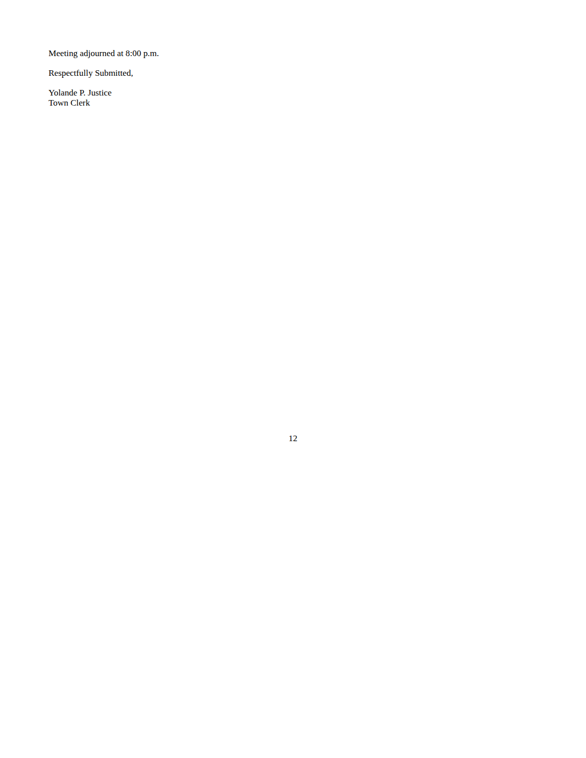Meeting adjourned at 8:00 p.m.
Respectfully Submitted,
Yolande P. Justice
Town Clerk
12